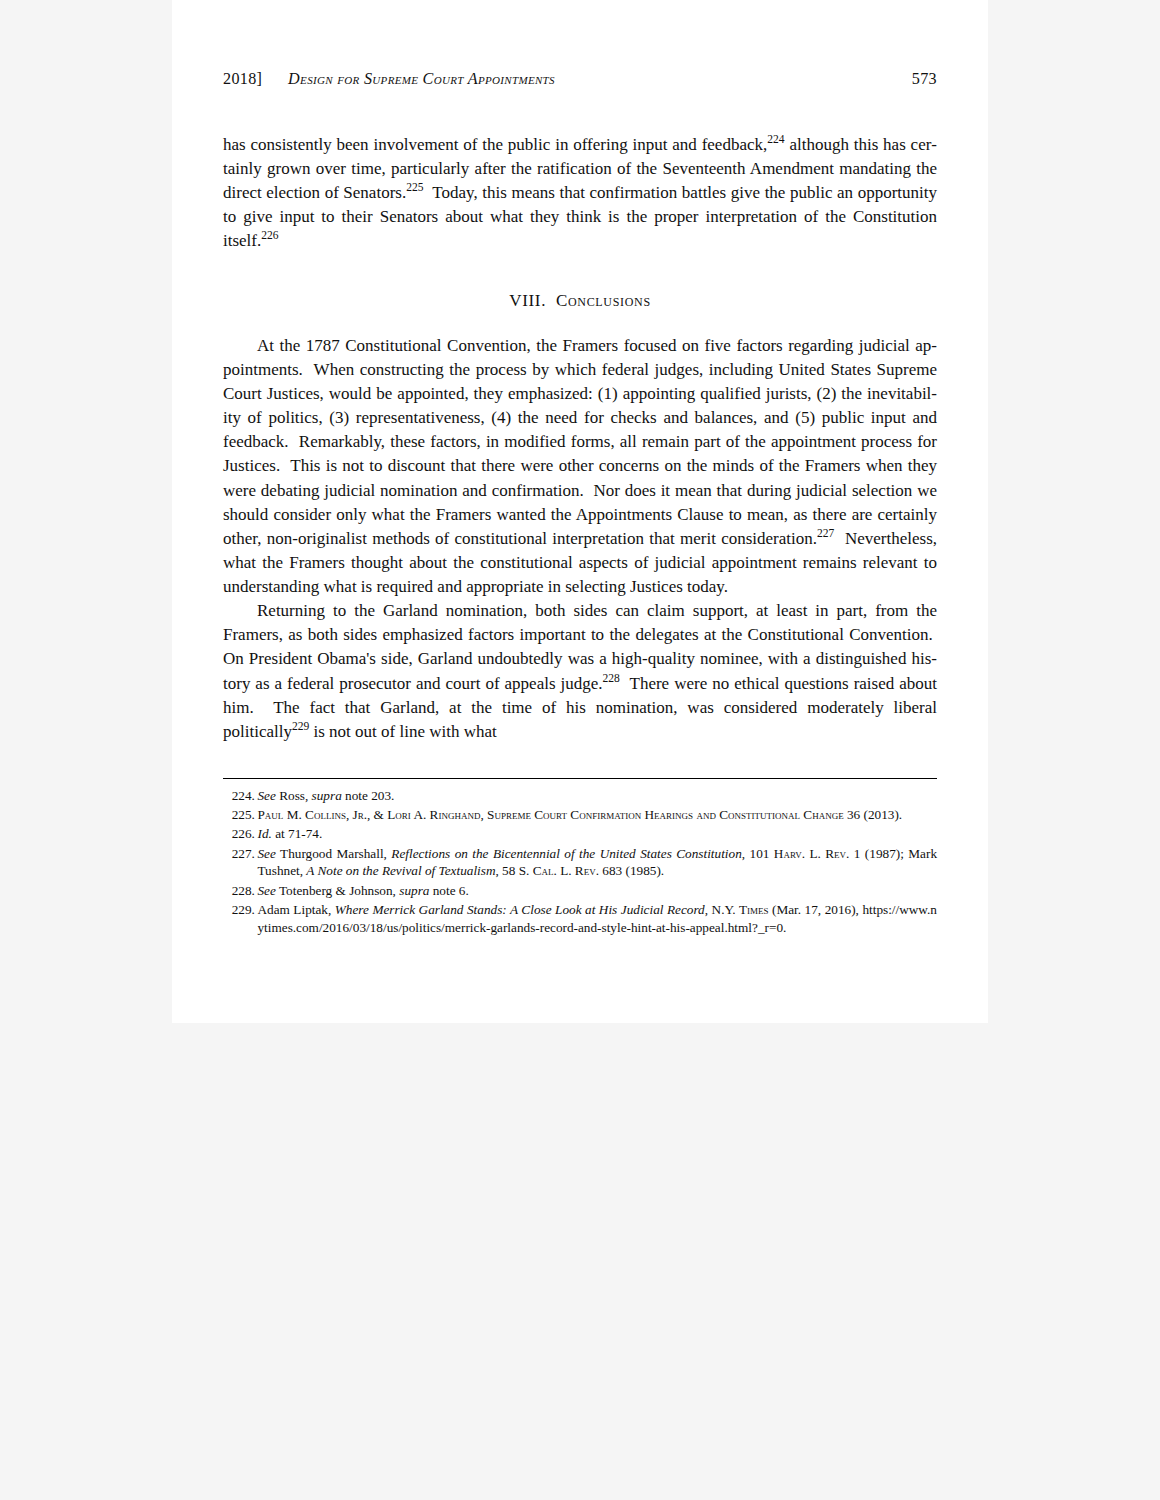2018] Design for Supreme Court Appointments 573
has consistently been involvement of the public in offering input and feedback,224 although this has certainly grown over time, particularly after the ratification of the Seventeenth Amendment mandating the direct election of Senators.225 Today, this means that confirmation battles give the public an opportunity to give input to their Senators about what they think is the proper interpretation of the Constitution itself.226
VIII. Conclusions
At the 1787 Constitutional Convention, the Framers focused on five factors regarding judicial appointments. When constructing the process by which federal judges, including United States Supreme Court Justices, would be appointed, they emphasized: (1) appointing qualified jurists, (2) the inevitability of politics, (3) representativeness, (4) the need for checks and balances, and (5) public input and feedback. Remarkably, these factors, in modified forms, all remain part of the appointment process for Justices. This is not to discount that there were other concerns on the minds of the Framers when they were debating judicial nomination and confirmation. Nor does it mean that during judicial selection we should consider only what the Framers wanted the Appointments Clause to mean, as there are certainly other, non-originalist methods of constitutional interpretation that merit consideration.227 Nevertheless, what the Framers thought about the constitutional aspects of judicial appointment remains relevant to understanding what is required and appropriate in selecting Justices today.
Returning to the Garland nomination, both sides can claim support, at least in part, from the Framers, as both sides emphasized factors important to the delegates at the Constitutional Convention. On President Obama's side, Garland undoubtedly was a high-quality nominee, with a distinguished history as a federal prosecutor and court of appeals judge.228 There were no ethical questions raised about him. The fact that Garland, at the time of his nomination, was considered moderately liberal politically229 is not out of line with what
See Ross, supra note 203.
Paul M. Collins, Jr., & Lori A. Ringhand, Supreme Court Confirmation Hearings and Constitutional Change 36 (2013).
Id. at 71-74.
See Thurgood Marshall, Reflections on the Bicentennial of the United States Constitution, 101 Harv. L. Rev. 1 (1987); Mark Tushnet, A Note on the Revival of Textualism, 58 S. Cal. L. Rev. 683 (1985).
See Totenberg & Johnson, supra note 6.
Adam Liptak, Where Merrick Garland Stands: A Close Look at His Judicial Record, N.Y. Times (Mar. 17, 2016), https://www.nytimes.com/2016/03/18/us/politics/merrick-garlands-record-and-style-hint-at-his-appeal.html?_r=0.